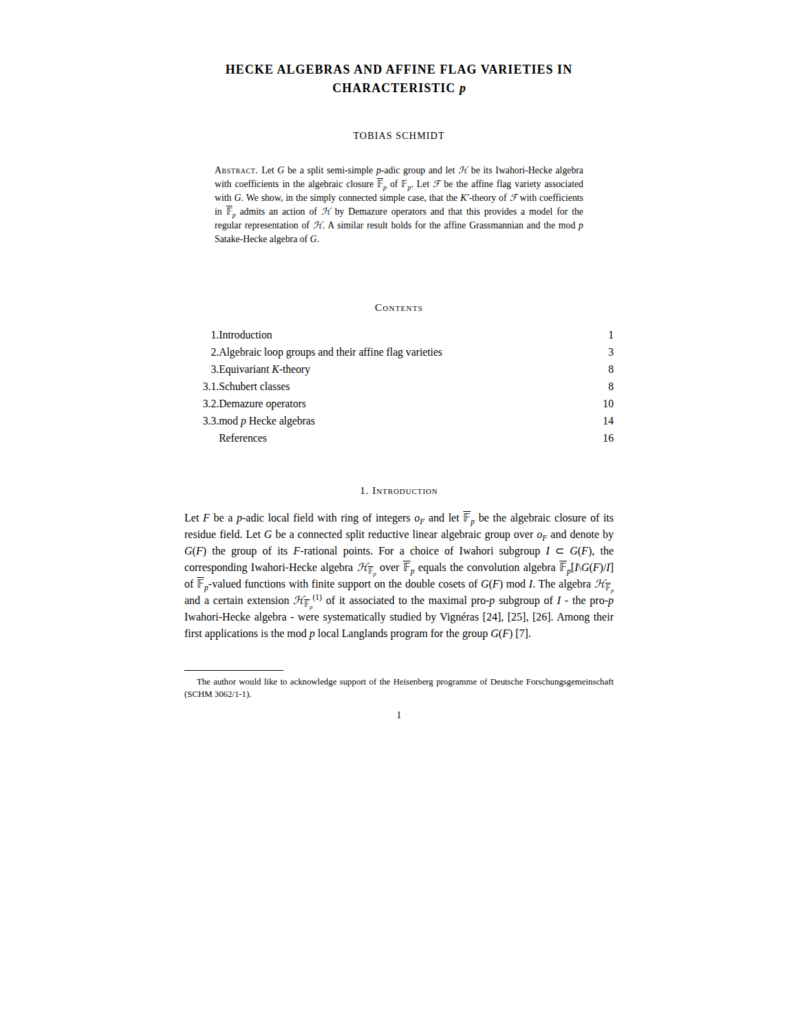Hecke algebras and affine flag varieties in
characteristic p
Tobias Schmidt
Abstract. Let G be a split semi-simple p-adic group and let ℋ be its Iwahori-Hecke algebra with coefficients in the algebraic closure 𝔽p of 𝔽p. Let ℱ be the affine flag variety associated with G. We show, in the simply connected simple case, that the K′-theory of ℱ with coefficients in 𝔽p admits an action of ℋ by Demazure operators and that this provides a model for the regular representation of ℋ. A similar result holds for the affine Grassmannian and the mod p Satake-Hecke algebra of G.
Contents
| 1. | Introduction | 1 |
| 2. | Algebraic loop groups and their affine flag varieties | 3 |
| 3. | Equivariant K -theory | 8 |
| 3.1. | Schubert classes | 8 |
| 3.2. | Demazure operators | 10 |
| 3.3. | mod p Hecke algebras | 14 |
| | References | 16 |
1. Introduction
Let F be a p-adic local field with ring of integers oF and let 𝔽p be the algebraic closure of its residue field. Let G be a connected split reductive linear algebraic group over oF and denote by G(F) the group of its F-rational points. For a choice of Iwahori subgroup I ⊂ G(F), the corresponding Iwahori-Hecke algebra ℋ𝔽p over 𝔽p equals the convolution algebra 𝔽p[I\G(F)/I] of 𝔽p-valued functions with finite support on the double cosets of G(F) mod I. The algebra ℋ𝔽p and a certain extension ℋ𝔽p(1) of it associated to the maximal pro-p subgroup of I - the pro-p Iwahori-Hecke algebra - were systematically studied by Vignéras [24], [25], [26]. Among their first applications is the mod p local Langlands program for the group G(F) [7].
The author would like to acknowledge support of the Heisenberg programme of Deutsche Forschungsgemeinschaft (SCHM 3062/1-1).
1